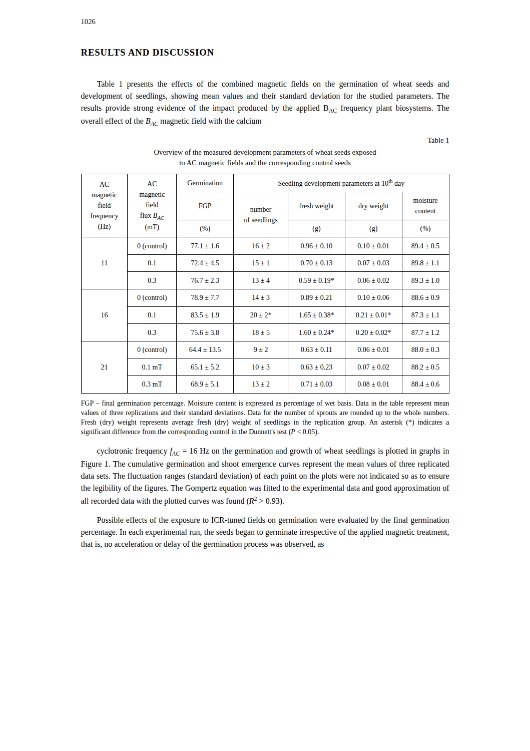1026
RESULTS AND DISCUSSION
Table 1 presents the effects of the combined magnetic fields on the germination of wheat seeds and development of seedlings, showing mean values and their standard deviation for the studied parameters. The results provide strong evidence of the impact produced by the applied BAC frequency plant biosystems. The overall effect of the BAC magnetic field with the calcium
Table 1
Overview of the measured development parameters of wheat seeds exposed
to AC magnetic fields and the corresponding control seeds
| AC magnetic field frequency (Hz) | AC magnetic field flux B AC (mT) | Germination | Seedling development parameters at 10 th day |
| --- | --- | --- | --- |
| FGP | number of seedlings | fresh weight | dry weight | moisture content |
| (%) | (g) | (g) | (%) |
| 11 | 0 (control) | 77.1 ± 1.6 | 16 ± 2 | 0.96 ± 0.10 | 0.10 ± 0.01 | 89.4 ± 0.5 |
| 0.1 | 72.4 ± 4.5 | 15 ± 1 | 0.70 ± 0.13 | 0.07 ± 0.03 | 89.8 ± 1.1 |
| 0.3 | 76.7 ± 2.3 | 13 ± 4 | 0.59 ± 0.19* | 0.06 ± 0.02 | 89.3 ± 1.0 |
| 16 | 0 (control) | 78.9 ± 7.7 | 14 ± 3 | 0.89 ± 0.21 | 0.10 ± 0.06 | 88.6 ± 0.9 |
| 0.1 | 83.5 ± 1.9 | 20 ± 2* | 1.65 ± 0.38* | 0.21 ± 0.01* | 87.3 ± 1.1 |
| 0.3 | 75.6 ± 3.8 | 18 ± 5 | 1.60 ± 0.24* | 0.20 ± 0.02* | 87.7 ± 1.2 |
| 21 | 0 (control) | 64.4 ± 13.5 | 9 ± 2 | 0.63 ± 0.11 | 0.06 ± 0.01 | 88.0 ± 0.3 |
| 0.1 mT | 65.1 ± 5.2 | 10 ± 3 | 0.63 ± 0.23 | 0.07 ± 0.02 | 88.2 ± 0.5 |
| 0.3 mT | 68.9 ± 5.1 | 13 ± 2 | 0.71 ± 0.03 | 0.08 ± 0.01 | 88.4 ± 0.6 |
FGP – final germination percentage. Moisture content is expressed as percentage of wet basis. Data in the table represent mean values of three replications and their standard deviations. Data for the number of sprouts are rounded up to the whole numbers. Fresh (dry) weight represents average fresh (dry) weight of seedlings in the replication group. An asterisk (*) indicates a significant difference from the corresponding control in the Dunnett's test (P < 0.05).
cyclotronic frequency fAC = 16 Hz on the germination and growth of wheat seedlings is plotted in graphs in Figure 1. The cumulative germination and shoot emergence curves represent the mean values of three replicated data sets. The fluctuation ranges (standard deviation) of each point on the plots were not indicated so as to ensure the legibility of the figures. The Gompertz equation was fitted to the experimental data and good approximation of all recorded data with the plotted curves was found (R2 > 0.93).
Possible effects of the exposure to ICR-tuned fields on germination were evaluated by the final germination percentage. In each experimental run, the seeds began to germinate irrespective of the applied magnetic treatment, that is, no acceleration or delay of the germination process was observed, as